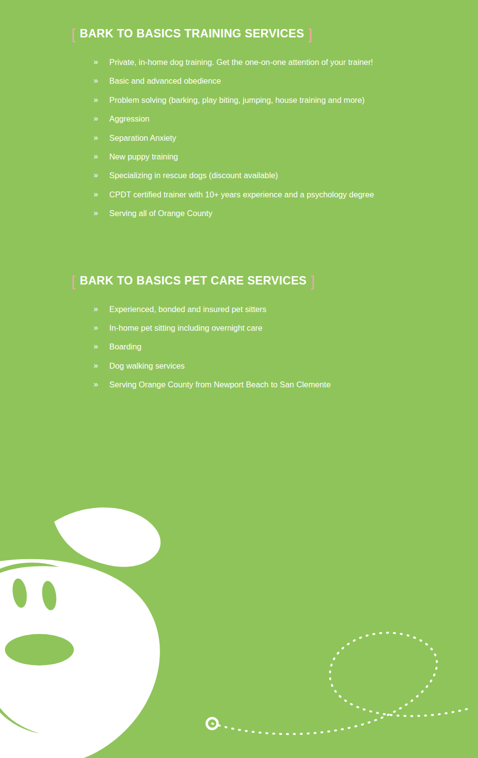[Bark to Basics Training Services]
Private, in-home dog training. Get the one-on-one attention of your trainer!
Basic and advanced obedience
Problem solving (barking, play biting, jumping, house training and more)
Aggression
Separation Anxiety
New puppy training
Specializing in rescue dogs (discount available)
CPDT certified trainer with 10+ years experience and a psychology degree
Serving all of Orange County
[Bark to Basics Pet Care Services]
Experienced, bonded and insured pet sitters
In-home pet sitting including overnight care
Boarding
Dog walking services
Serving Orange County from Newport Beach to San Clemente